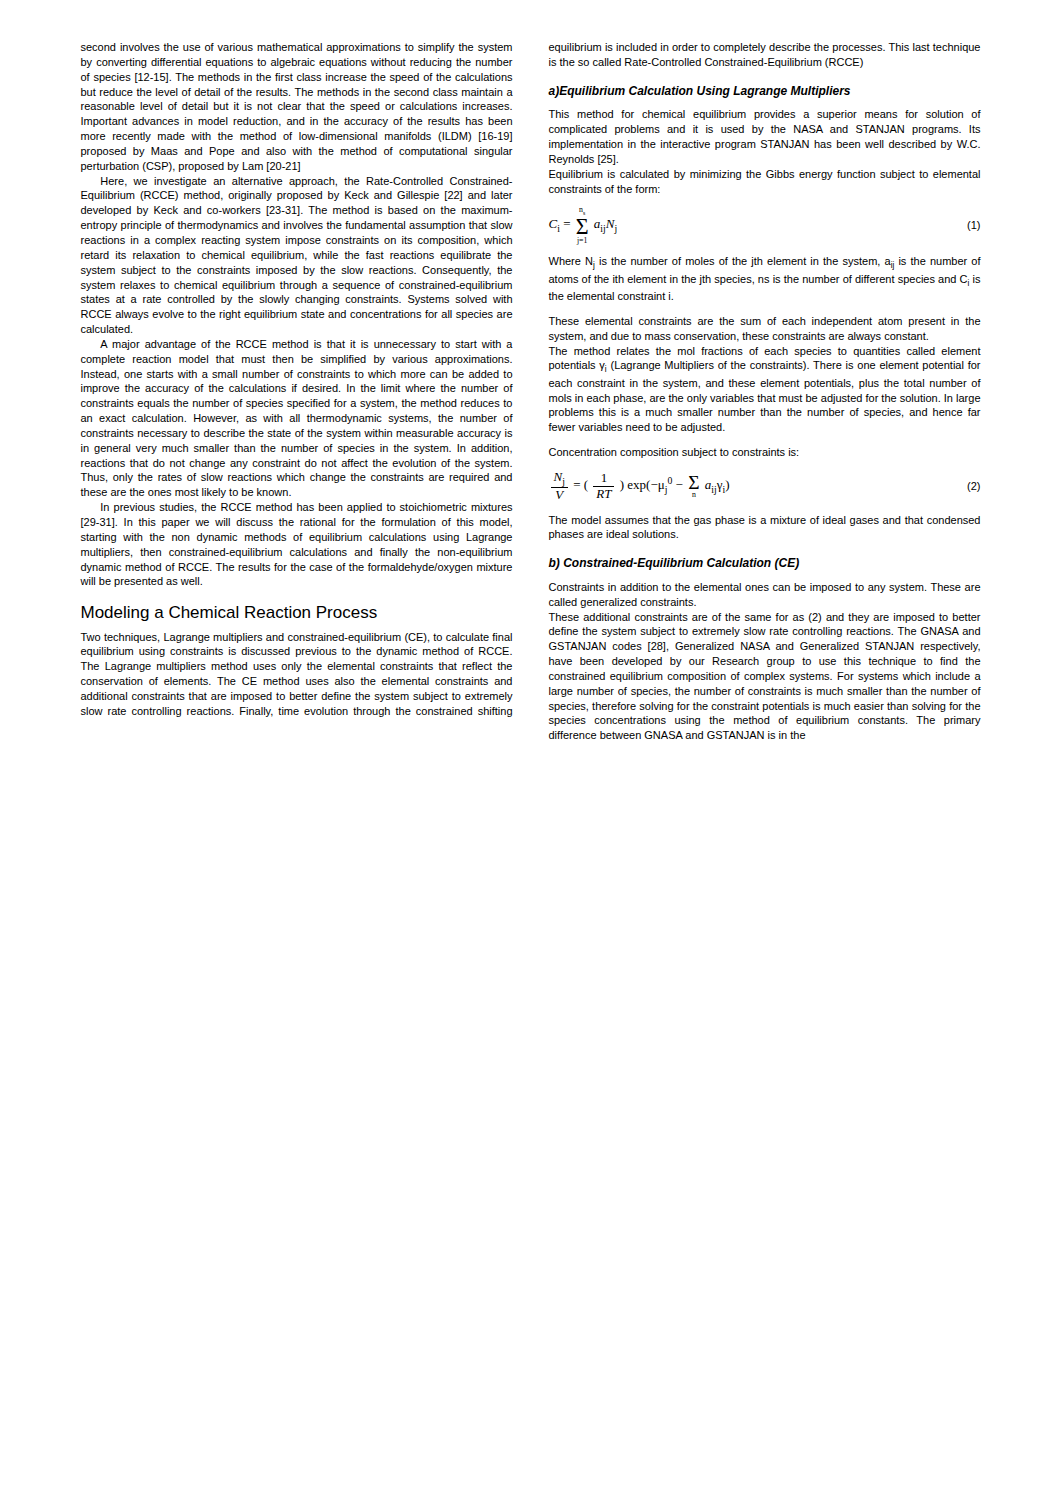second involves the use of various mathematical approximations to simplify the system by converting differential equations to algebraic equations without reducing the number of species [12-15]. The methods in the first class increase the speed of the calculations but reduce the level of detail of the results. The methods in the second class maintain a reasonable level of detail but it is not clear that the speed or calculations increases. Important advances in model reduction, and in the accuracy of the results has been more recently made with the method of low-dimensional manifolds (ILDM) [16-19] proposed by Maas and Pope and also with the method of computational singular perturbation (CSP), proposed by Lam [20-21]
Here, we investigate an alternative approach, the Rate-Controlled Constrained-Equilibrium (RCCE) method, originally proposed by Keck and Gillespie [22] and later developed by Keck and co-workers [23-31]. The method is based on the maximum-entropy principle of thermodynamics and involves the fundamental assumption that slow reactions in a complex reacting system impose constraints on its composition, which retard its relaxation to chemical equilibrium, while the fast reactions equilibrate the system subject to the constraints imposed by the slow reactions. Consequently, the system relaxes to chemical equilibrium through a sequence of constrained-equilibrium states at a rate controlled by the slowly changing constraints. Systems solved with RCCE always evolve to the right equilibrium state and concentrations for all species are calculated.
A major advantage of the RCCE method is that it is unnecessary to start with a complete reaction model that must then be simplified by various approximations. Instead, one starts with a small number of constraints to which more can be added to improve the accuracy of the calculations if desired. In the limit where the number of constraints equals the number of species specified for a system, the method reduces to an exact calculation. However, as with all thermodynamic systems, the number of constraints necessary to describe the state of the system within measurable accuracy is in general very much smaller than the number of species in the system. In addition, reactions that do not change any constraint do not affect the evolution of the system. Thus, only the rates of slow reactions which change the constraints are required and these are the ones most likely to be known.
In previous studies, the RCCE method has been applied to stoichiometric mixtures [29-31]. In this paper we will discuss the rational for the formulation of this model, starting with the non dynamic methods of equilibrium calculations using Lagrange multipliers, then constrained-equilibrium calculations and finally the non-equilibrium dynamic method of RCCE. The results for the case of the formaldehyde/oxygen mixture will be presented as well.
Modeling a Chemical Reaction Process
Two techniques, Lagrange multipliers and constrained-equilibrium (CE), to calculate final equilibrium using constraints is discussed previous to the dynamic method of RCCE. The Lagrange multipliers method uses only the elemental constraints that reflect the conservation of elements. The CE method uses also the elemental constraints and additional constraints that are imposed to better define the system subject to extremely slow rate controlling reactions. Finally, time evolution through the constrained shifting equilibrium is included in order to completely describe the processes. This last technique is the so called Rate-Controlled Constrained-Equilibrium (RCCE)
a)Equilibrium Calculation Using Lagrange Multipliers
This method for chemical equilibrium provides a superior means for solution of complicated problems and it is used by the NASA and STANJAN programs. Its implementation in the interactive program STANJAN has been well described by W.C. Reynolds [25].
Equilibrium is calculated by minimizing the Gibbs energy function subject to elemental constraints of the form:
Ci = ns Σ j=1 aij Nj (1)
Where Nj is the number of moles of the jth element in the system, aij is the number of atoms of the ith element in the jth species, ns is the number of different species and Ci is the elemental constraint i.
These elemental constraints are the sum of each independent atom present in the system, and due to mass conservation, these constraints are always constant.
The method relates the mol fractions of each species to quantities called element potentials γi (Lagrange Multipliers of the constraints). There is one element potential for each constraint in the system, and these element potentials, plus the total number of mols in each phase, are the only variables that must be adjusted for the solution. In large problems this is a much smaller number than the number of species, and hence far fewer variables need to be adjusted.
Concentration composition subject to constraints is:
Nj V = ( 1 RT ) exp(−μj 0 − Σ n aijγi) (2)
The model assumes that the gas phase is a mixture of ideal gases and that condensed phases are ideal solutions.
b) Constrained-Equilibrium Calculation (CE)
Constraints in addition to the elemental ones can be imposed to any system. These are called generalized constraints.
These additional constraints are of the same for as (2) and they are imposed to better define the system subject to extremely slow rate controlling reactions. The GNASA and GSTANJAN codes [28], Generalized NASA and Generalized STANJAN respectively, have been developed by our Research group to use this technique to find the constrained equilibrium composition of complex systems. For systems which include a large number of species, the number of constraints is much smaller than the number of species, therefore solving for the constraint potentials is much easier than solving for the species concentrations using the method of equilibrium constants. The primary difference between GNASA and GSTANJAN is in the